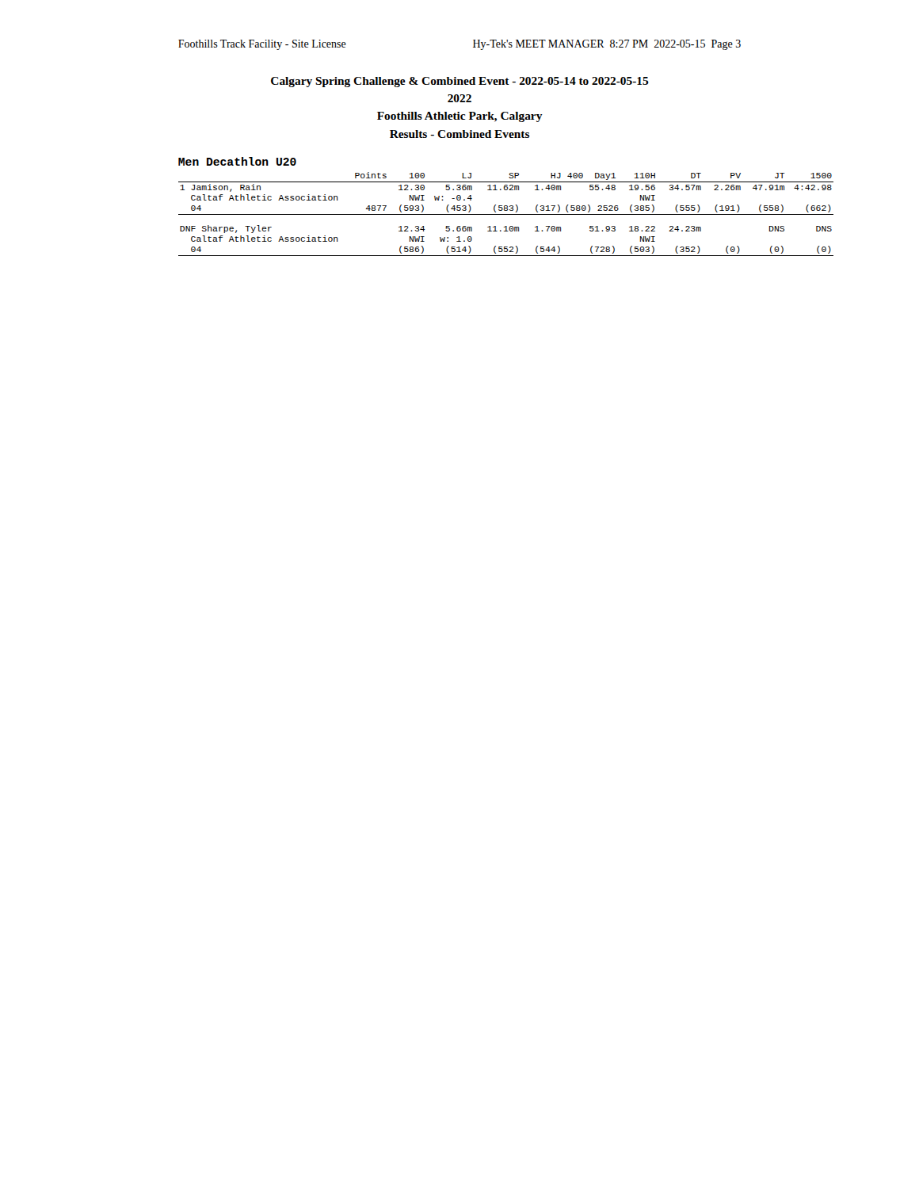Foothills Track Facility - Site License
Hy-Tek's MEET MANAGER 8:27 PM 2022-05-15 Page 3
Calgary Spring Challenge & Combined Event - 2022-05-14 to 2022-05-15 2022 Foothills Athletic Park, Calgary Results - Combined Events
Men Decathlon U20
| | | Points | 100 | LJ | SP | HJ | 400 Day1 | 110H | DT | PV | JT | 1500 |
| 1 Jamison, Rain | | | 12.30 | 5.36m | 11.62m | 1.40m | 55.48 | 19.56 | 34.57m | 2.26m | 47.91m | 4:42.98 |
| Caltaf Athletic | Association | | NWI | w: -0.4 | | | | NWI | | | | |
| 04 | | 4877 | (593) | (453) | (583) | (317) | (580) 2526 | (385) | (555) | (191) | (558) | (662) |
| DNF Sharpe, Tyler | | | 12.34 | 5.66m | 11.10m | 1.70m | 51.93 | 18.22 | 24.23m | | DNS | DNS |
| Caltaf Athletic | Association | | NWI | w: 1.0 | | | | NWI | | | | |
| 04 | | | (586) | (514) | (552) | (544) | (728) | (503) | (352) | (0) | (0) | (0) |